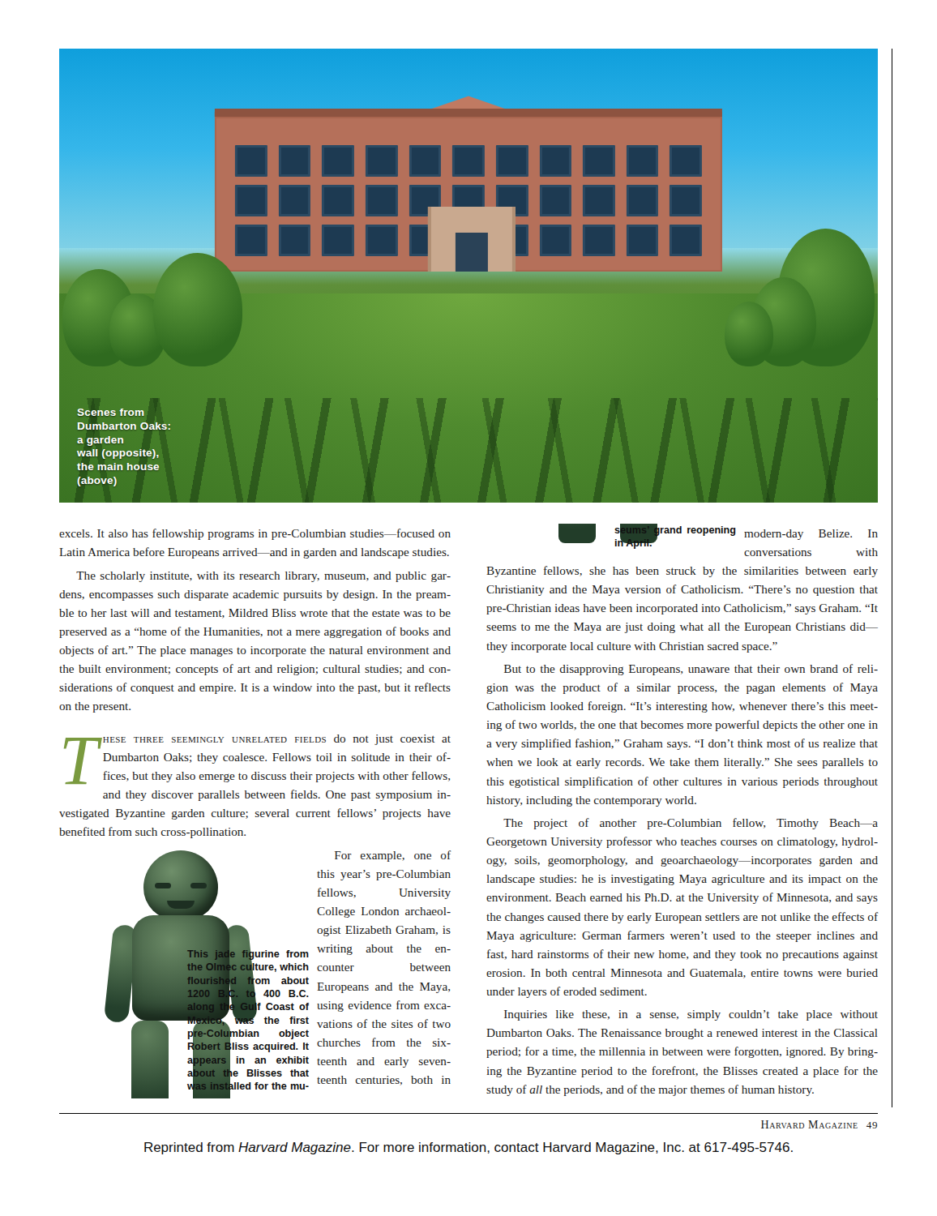Scenes from
Dumbarton Oaks:
a garden
wall (opposite),
the main house
(above)
excels. It also has fellowship programs in pre-Columbian studies—focused on Latin America before Europeans arrived—and in garden and landscape studies.
The scholarly institute, with its research library, museum, and public gardens, encompasses such disparate academic pursuits by design. In the preamble to her last will and testament, Mildred Bliss wrote that the estate was to be preserved as a “home of the Humanities, not a mere aggregation of books and objects of art.” The place manages to incorporate the natural environment and the built environment; concepts of art and religion; cultural studies; and considerations of conquest and empire. It is a window into the past, but it reflects on the present.
These three seemingly unrelated fields do not just coexist at Dumbarton Oaks; they coalesce. Fellows toil in solitude in their offices, but they also emerge to discuss their projects with other fellows, and they discover parallels between fields. One past symposium investigated Byzantine garden culture; several current fellows’ projects have benefited from such cross-pollination.
This jade figurine from the Olmec culture, which flourished from about 1200 B.C. to 400 B.C. along the Gulf Coast of Mexico, was the first pre-Columbian object Robert Bliss acquired. It appears in an exhibit about the Blisses that was installed for the museums’ grand reopening in April.
For example, one of this year’s pre-Columbian fellows, University College London archaeologist Elizabeth Graham, is writing about the encounter between Europeans and the Maya, using evidence from excavations of the sites of two churches from the sixteenth and early seventeenth centuries, both in modern-day Belize. In conversations with Byzantine fellows, she has been struck by the similarities between early Christianity and the Maya version of Catholicism. “There’s no question that pre-Christian ideas have been incorporated into Catholicism,” says Graham. “It seems to me the Maya are just doing what all the European Christians did—they incorporate local culture with Christian sacred space.”
But to the disapproving Europeans, unaware that their own brand of religion was the product of a similar process, the pagan elements of Maya Catholicism looked foreign. “It’s interesting how, whenever there’s this meeting of two worlds, the one that becomes more powerful depicts the other one in a very simplified fashion,” Graham says. “I don’t think most of us realize that when we look at early records. We take them literally.” She sees parallels to this egotistical simplification of other cultures in various periods throughout history, including the contemporary world.
The project of another pre-Columbian fellow, Timothy Beach—a Georgetown University professor who teaches courses on climatology, hydrology, soils, geomorphology, and geoarchaeology—incorporates garden and landscape studies: he is investigating Maya agriculture and its impact on the environment. Beach earned his Ph.D. at the University of Minnesota, and says the changes caused there by early European settlers are not unlike the effects of Maya agriculture: German farmers weren’t used to the steeper inclines and fast, hard rainstorms of their new home, and they took no precautions against erosion. In both central Minnesota and Guatemala, entire towns were buried under layers of eroded sediment.
Inquiries like these, in a sense, simply couldn’t take place without Dumbarton Oaks. The Renaissance brought a renewed interest in the Classical period; for a time, the millennia in between were forgotten, ignored. By bringing the Byzantine period to the forefront, the Blisses created a place for the study of all the periods, and of the major themes of human history.
Harvard Magazine 49
Reprinted from Harvard Magazine. For more information, contact Harvard Magazine, Inc. at 617-495-5746.